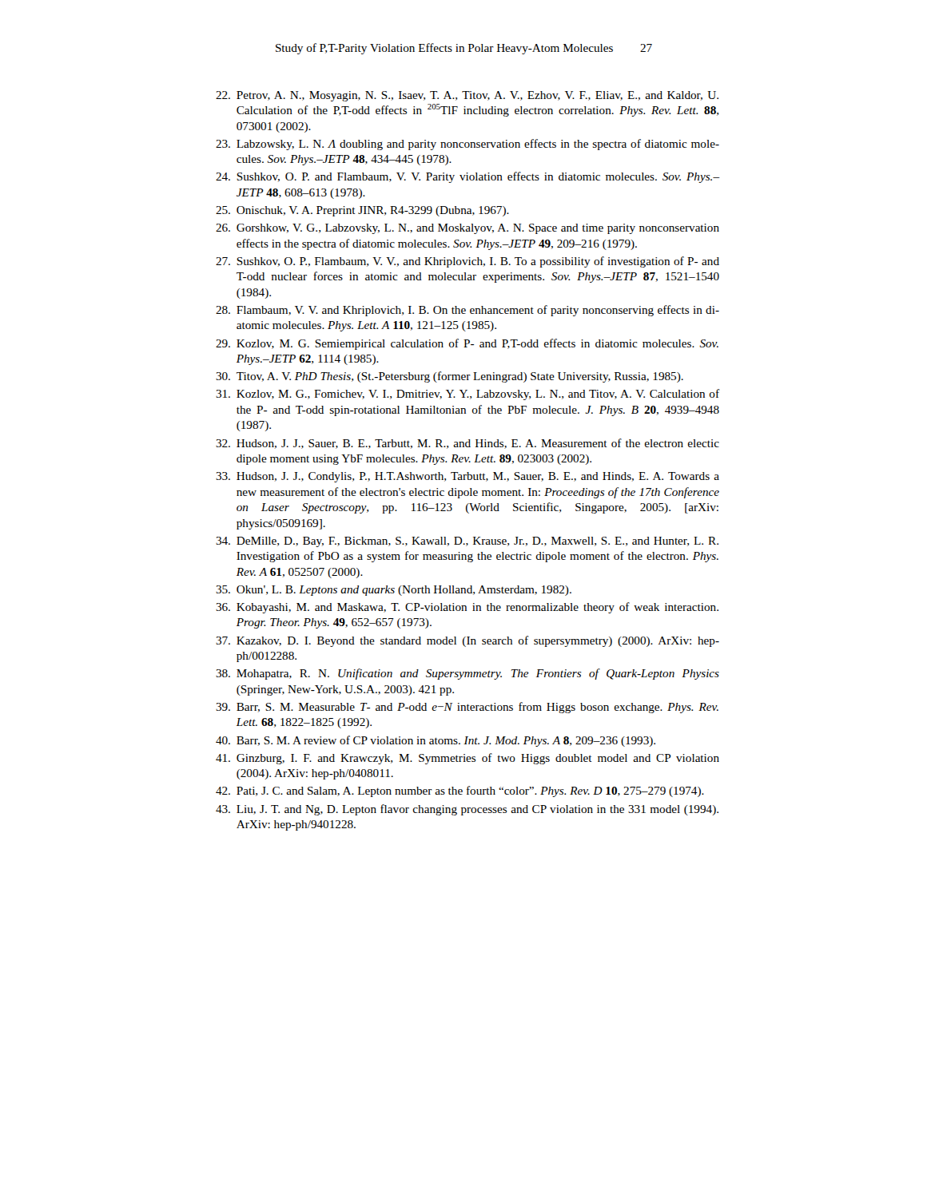Study of P,T-Parity Violation Effects in Polar Heavy-Atom Molecules 27
22. Petrov, A. N., Mosyagin, N. S., Isaev, T. A., Titov, A. V., Ezhov, V. F., Eliav, E., and Kaldor, U. Calculation of the P,T-odd effects in 205TlF including electron correlation. Phys. Rev. Lett. 88, 073001 (2002).
23. Labzowsky, L. N. Λ doubling and parity nonconservation effects in the spectra of diatomic molecules. Sov. Phys.–JETP 48, 434–445 (1978).
24. Sushkov, O. P. and Flambaum, V. V. Parity violation effects in diatomic molecules. Sov. Phys.–JETP 48, 608–613 (1978).
25. Onischuk, V. A. Preprint JINR, R4-3299 (Dubna, 1967).
26. Gorshkow, V. G., Labzovsky, L. N., and Moskalyov, A. N. Space and time parity nonconservation effects in the spectra of diatomic molecules. Sov. Phys.–JETP 49, 209–216 (1979).
27. Sushkov, O. P., Flambaum, V. V., and Khriplovich, I. B. To a possibility of investigation of P- and T-odd nuclear forces in atomic and molecular experiments. Sov. Phys.–JETP 87, 1521–1540 (1984).
28. Flambaum, V. V. and Khriplovich, I. B. On the enhancement of parity nonconserving effects in diatomic molecules. Phys. Lett. A 110, 121–125 (1985).
29. Kozlov, M. G. Semiempirical calculation of P- and P,T-odd effects in diatomic molecules. Sov. Phys.–JETP 62, 1114 (1985).
30. Titov, A. V. PhD Thesis, (St.-Petersburg (former Leningrad) State University, Russia, 1985).
31. Kozlov, M. G., Fomichev, V. I., Dmitriev, Y. Y., Labzovsky, L. N., and Titov, A. V. Calculation of the P- and T-odd spin-rotational Hamiltonian of the PbF molecule. J. Phys. B 20, 4939–4948 (1987).
32. Hudson, J. J., Sauer, B. E., Tarbutt, M. R., and Hinds, E. A. Measurement of the electron electic dipole moment using YbF molecules. Phys. Rev. Lett. 89, 023003 (2002).
33. Hudson, J. J., Condylis, P., H.T.Ashworth, Tarbutt, M., Sauer, B. E., and Hinds, E. A. Towards a new measurement of the electron's electric dipole moment. In: Proceedings of the 17th Conference on Laser Spectroscopy, pp. 116–123 (World Scientific, Singapore, 2005). [arXiv: physics/0509169].
34. DeMille, D., Bay, F., Bickman, S., Kawall, D., Krause, Jr., D., Maxwell, S. E., and Hunter, L. R. Investigation of PbO as a system for measuring the electric dipole moment of the electron. Phys. Rev. A 61, 052507 (2000).
35. Okun', L. B. Leptons and quarks (North Holland, Amsterdam, 1982).
36. Kobayashi, M. and Maskawa, T. CP-violation in the renormalizable theory of weak interaction. Progr. Theor. Phys. 49, 652–657 (1973).
37. Kazakov, D. I. Beyond the standard model (In search of supersymmetry) (2000). ArXiv: hep-ph/0012288.
38. Mohapatra, R. N. Unification and Supersymmetry. The Frontiers of Quark-Lepton Physics (Springer, New-York, U.S.A., 2003). 421 pp.
39. Barr, S. M. Measurable T- and P-odd e−N interactions from Higgs boson exchange. Phys. Rev. Lett. 68, 1822–1825 (1992).
40. Barr, S. M. A review of CP violation in atoms. Int. J. Mod. Phys. A 8, 209–236 (1993).
41. Ginzburg, I. F. and Krawczyk, M. Symmetries of two Higgs doublet model and CP violation (2004). ArXiv: hep-ph/0408011.
42. Pati, J. C. and Salam, A. Lepton number as the fourth “color”. Phys. Rev. D 10, 275–279 (1974).
43. Liu, J. T. and Ng, D. Lepton flavor changing processes and CP violation in the 331 model (1994). ArXiv: hep-ph/9401228.